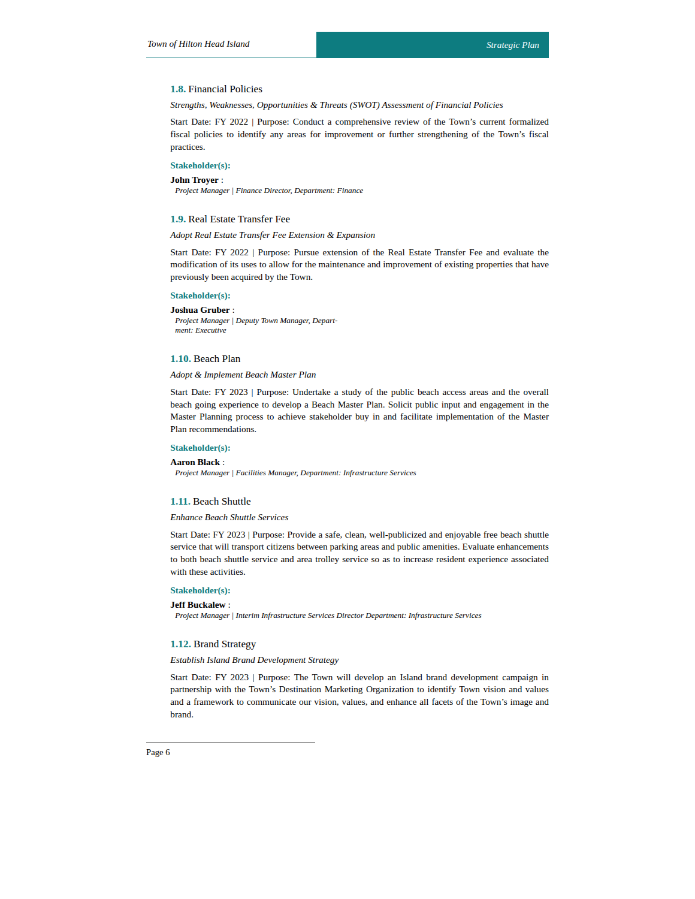Town of Hilton Head Island
Strategic Plan
1.8. Financial Policies
Strengths, Weaknesses, Opportunities & Threats (SWOT) Assessment of Financial Policies
Start Date: FY 2022 | Purpose: Conduct a comprehensive review of the Town’s current formalized fiscal policies to identify any areas for improvement or further strengthening of the Town’s fiscal practices.
Stakeholder(s):
John Troyer : Project Manager | Finance Director, Department: Finance
1.9. Real Estate Transfer Fee
Adopt Real Estate Transfer Fee Extension & Expansion
Start Date: FY 2022 | Purpose: Pursue extension of the Real Estate Transfer Fee and evaluate the modification of its uses to allow for the maintenance and improvement of existing properties that have previously been acquired by the Town.
Stakeholder(s):
Joshua Gruber : Project Manager | Deputy Town Manager, Depart-
ment: Executive
1.10. Beach Plan
Adopt & Implement Beach Master Plan
Start Date: FY 2023 | Purpose: Undertake a study of the public beach access areas and the overall beach going experience to develop a Beach Master Plan. Solicit public input and engagement in the Master Planning process to achieve stakeholder buy in and facilitate implementation of the Master Plan recommendations.
Stakeholder(s):
Aaron Black : Project Manager | Facilities Manager, Department: Infrastructure Services
1.11. Beach Shuttle
Enhance Beach Shuttle Services
Start Date: FY 2023 | Purpose: Provide a safe, clean, well-publicized and enjoyable free beach shuttle service that will transport citizens between parking areas and public amenities. Evaluate enhancements to both beach shuttle service and area trolley service so as to increase resident experience associated with these activities.
Stakeholder(s):
Jeff Buckalew : Project Manager | Interim Infrastructure Services Director Department: Infrastructure Services
1.12. Brand Strategy
Establish Island Brand Development Strategy
Start Date: FY 2023 | Purpose: The Town will develop an Island brand development campaign in partnership with the Town’s Destination Marketing Organization to identify Town vision and values and a framework to communicate our vision, values, and enhance all facets of the Town’s image and brand.
Page 6